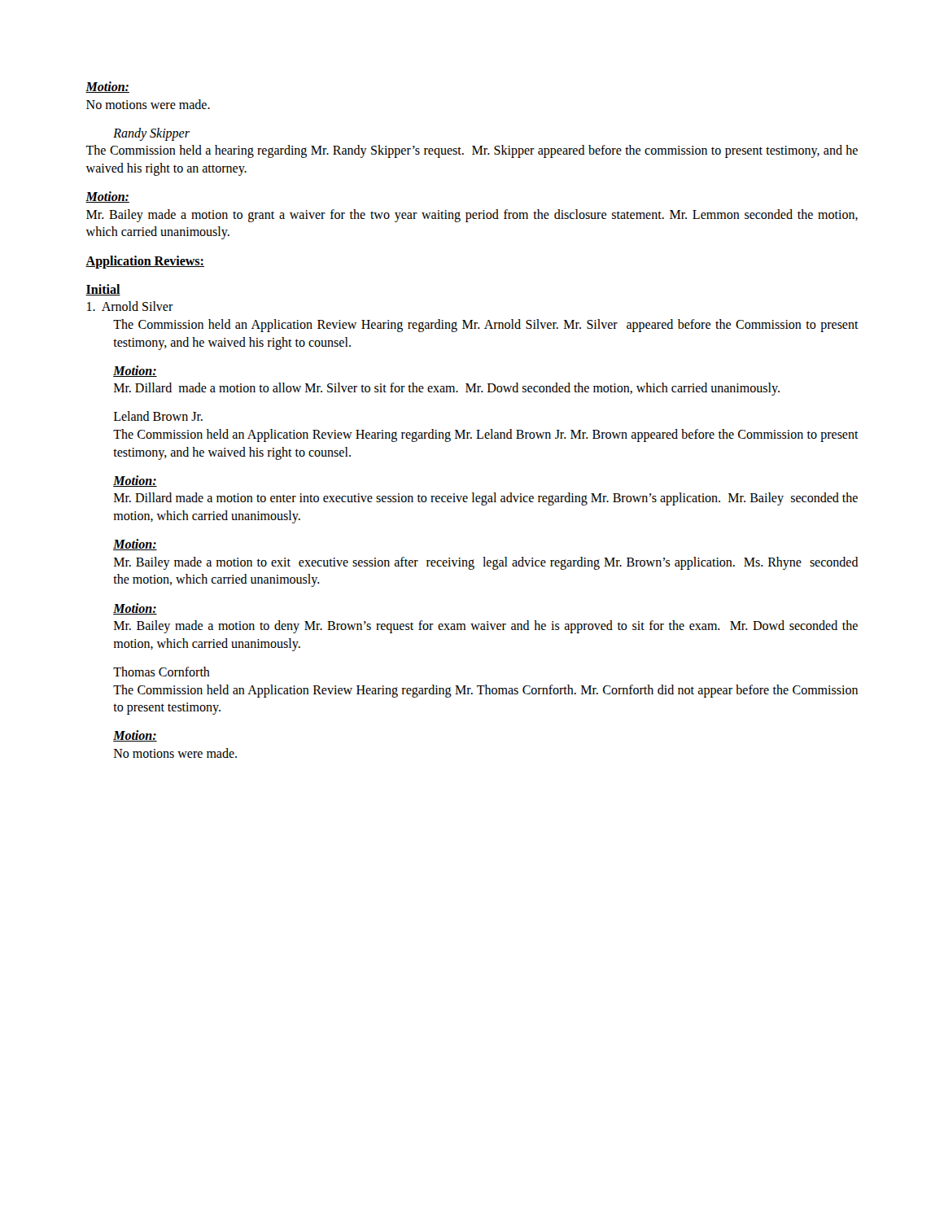Motion:
No motions were made.
Randy Skipper
The Commission held a hearing regarding Mr. Randy Skipper’s request. Mr. Skipper appeared before the commission to present testimony, and he waived his right to an attorney.
Motion:
Mr. Bailey made a motion to grant a waiver for the two year waiting period from the disclosure statement. Mr. Lemmon seconded the motion, which carried unanimously.
Application Reviews:
Initial
1. Arnold Silver
The Commission held an Application Review Hearing regarding Mr. Arnold Silver. Mr. Silver appeared before the Commission to present testimony, and he waived his right to counsel.
Motion:
Mr. Dillard made a motion to allow Mr. Silver to sit for the exam. Mr. Dowd seconded the motion, which carried unanimously.
Leland Brown Jr.
The Commission held an Application Review Hearing regarding Mr. Leland Brown Jr. Mr. Brown appeared before the Commission to present testimony, and he waived his right to counsel.
Motion:
Mr. Dillard made a motion to enter into executive session to receive legal advice regarding Mr. Brown’s application. Mr. Bailey seconded the motion, which carried unanimously.
Motion:
Mr. Bailey made a motion to exit executive session after receiving legal advice regarding Mr. Brown’s application. Ms. Rhyne seconded the motion, which carried unanimously.
Motion:
Mr. Bailey made a motion to deny Mr. Brown’s request for exam waiver and he is approved to sit for the exam. Mr. Dowd seconded the motion, which carried unanimously.
Thomas Cornforth
The Commission held an Application Review Hearing regarding Mr. Thomas Cornforth. Mr. Cornforth did not appear before the Commission to present testimony.
Motion:
No motions were made.